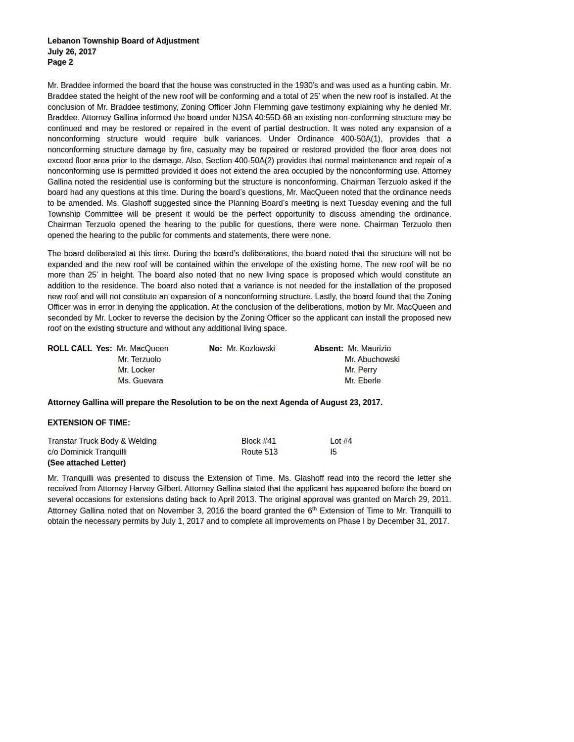Lebanon Township Board of Adjustment
July 26, 2017
Page 2
Mr. Braddee informed the board that the house was constructed in the 1930’s and was used as a hunting cabin. Mr. Braddee stated the height of the new roof will be conforming and a total of 25’ when the new roof is installed. At the conclusion of Mr. Braddee testimony, Zoning Officer John Flemming gave testimony explaining why he denied Mr. Braddee. Attorney Gallina informed the board under NJSA 40:55D-68 an existing non-conforming structure may be continued and may be restored or repaired in the event of partial destruction. It was noted any expansion of a nonconforming structure would require bulk variances. Under Ordinance 400-50A(1), provides that a nonconforming structure damage by fire, casualty may be repaired or restored provided the floor area does not exceed floor area prior to the damage. Also, Section 400-50A(2) provides that normal maintenance and repair of a nonconforming use is permitted provided it does not extend the area occupied by the nonconforming use. Attorney Gallina noted the residential use is conforming but the structure is nonconforming. Chairman Terzuolo asked if the board had any questions at this time. During the board’s questions, Mr. MacQueen noted that the ordinance needs to be amended. Ms. Glashoff suggested since the Planning Board’s meeting is next Tuesday evening and the full Township Committee will be present it would be the perfect opportunity to discuss amending the ordinance. Chairman Terzuolo opened the hearing to the public for questions, there were none. Chairman Terzuolo then opened the hearing to the public for comments and statements, there were none.
The board deliberated at this time. During the board’s deliberations, the board noted that the structure will not be expanded and the new roof will be contained within the envelope of the existing home. The new roof will be no more than 25’ in height. The board also noted that no new living space is proposed which would constitute an addition to the residence. The board also noted that a variance is not needed for the installation of the proposed new roof and will not constitute an expansion of a nonconforming structure. Lastly, the board found that the Zoning Officer was in error in denying the application. At the conclusion of the deliberations, motion by Mr. MacQueen and seconded by Mr. Locker to reverse the decision by the Zoning Officer so the applicant can install the proposed new roof on the existing structure and without any additional living space.
| ROLL CALL | Yes: Mr. MacQueen | No: Mr. Kozlowski | Absent: Mr. Maurizio |
| | Mr. Terzuolo | | Mr. Abuchowski |
| | Mr. Locker | | Mr. Perry |
| | Ms. Guevara | | Mr. Eberle |
Attorney Gallina will prepare the Resolution to be on the next Agenda of August 23, 2017.
EXTENSION OF TIME:
| Transtar Truck Body & Welding | Block #41 | Lot #4 |
| c/o Dominick Tranquilli | Route 513 | I5 |
| (See attached Letter) | | |
Mr. Tranquilli was presented to discuss the Extension of Time. Ms. Glashoff read into the record the letter she received from Attorney Harvey Gilbert. Attorney Gallina stated that the applicant has appeared before the board on several occasions for extensions dating back to April 2013. The original approval was granted on March 29, 2011. Attorney Gallina noted that on November 3, 2016 the board granted the 6th Extension of Time to Mr. Tranquilli to obtain the necessary permits by July 1, 2017 and to complete all improvements on Phase I by December 31, 2017.